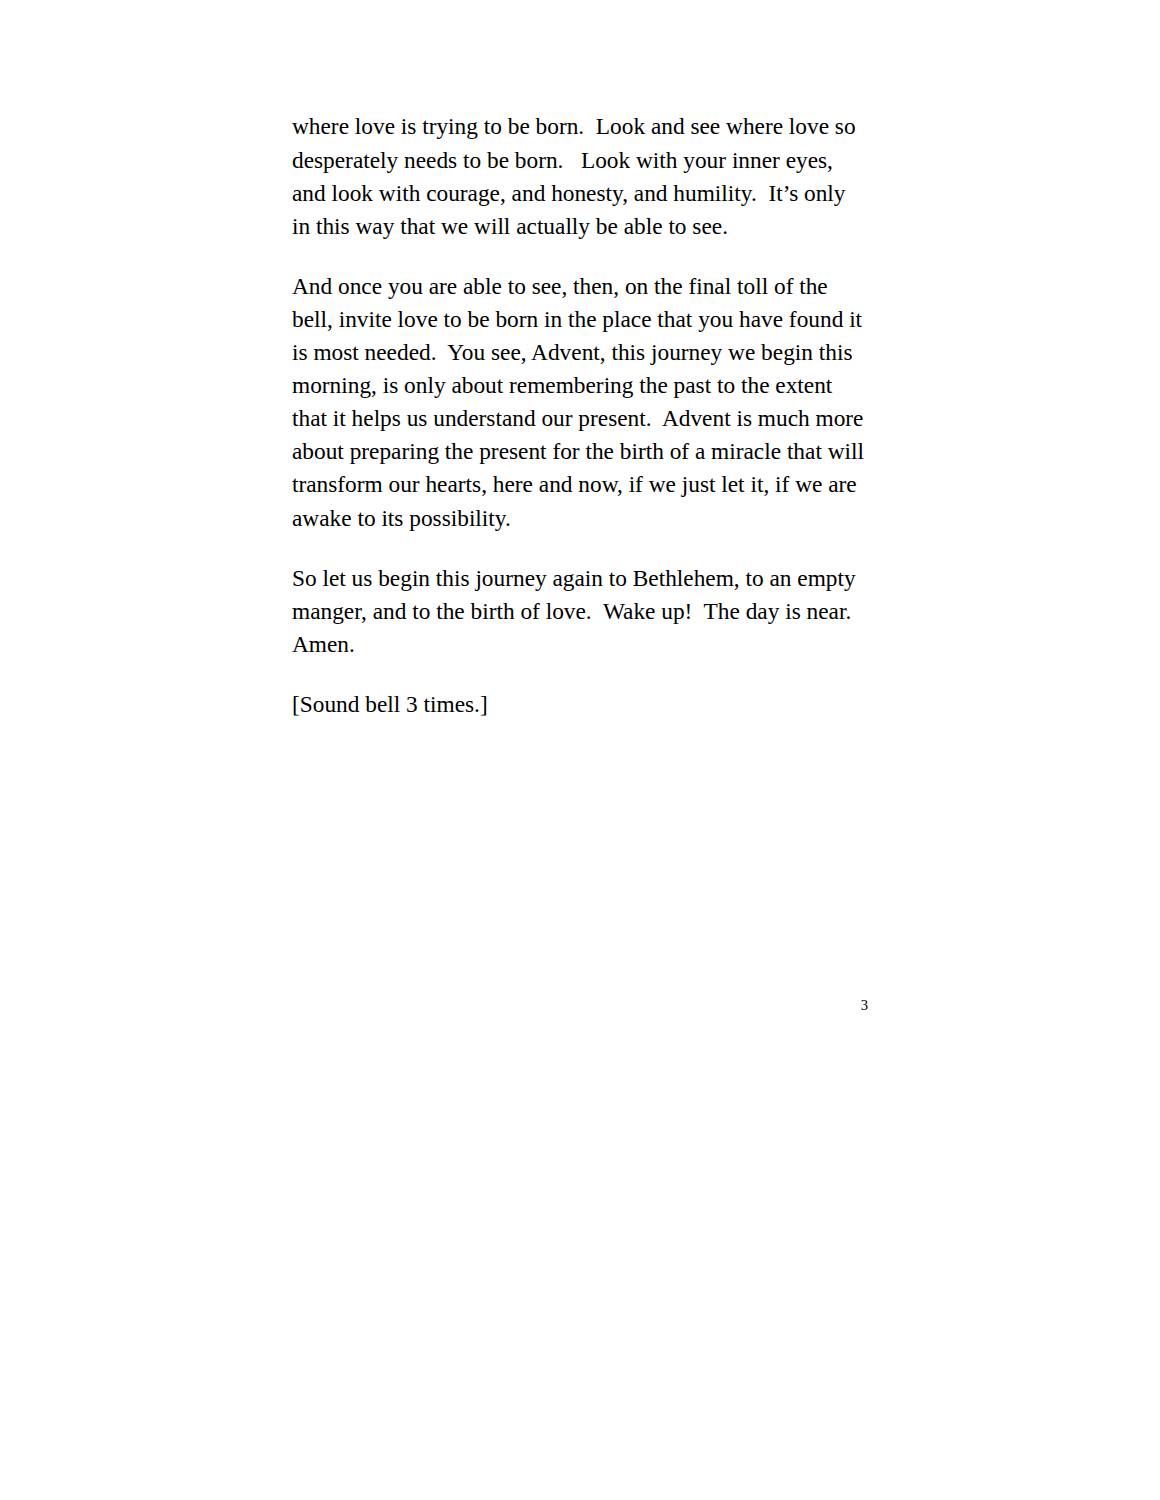where love is trying to be born. Look and see where love so desperately needs to be born. Look with your inner eyes, and look with courage, and honesty, and humility. It’s only in this way that we will actually be able to see.
And once you are able to see, then, on the final toll of the bell, invite love to be born in the place that you have found it is most needed. You see, Advent, this journey we begin this morning, is only about remembering the past to the extent that it helps us understand our present. Advent is much more about preparing the present for the birth of a miracle that will transform our hearts, here and now, if we just let it, if we are awake to its possibility.
So let us begin this journey again to Bethlehem, to an empty manger, and to the birth of love. Wake up! The day is near. Amen.
[Sound bell 3 times.]
3